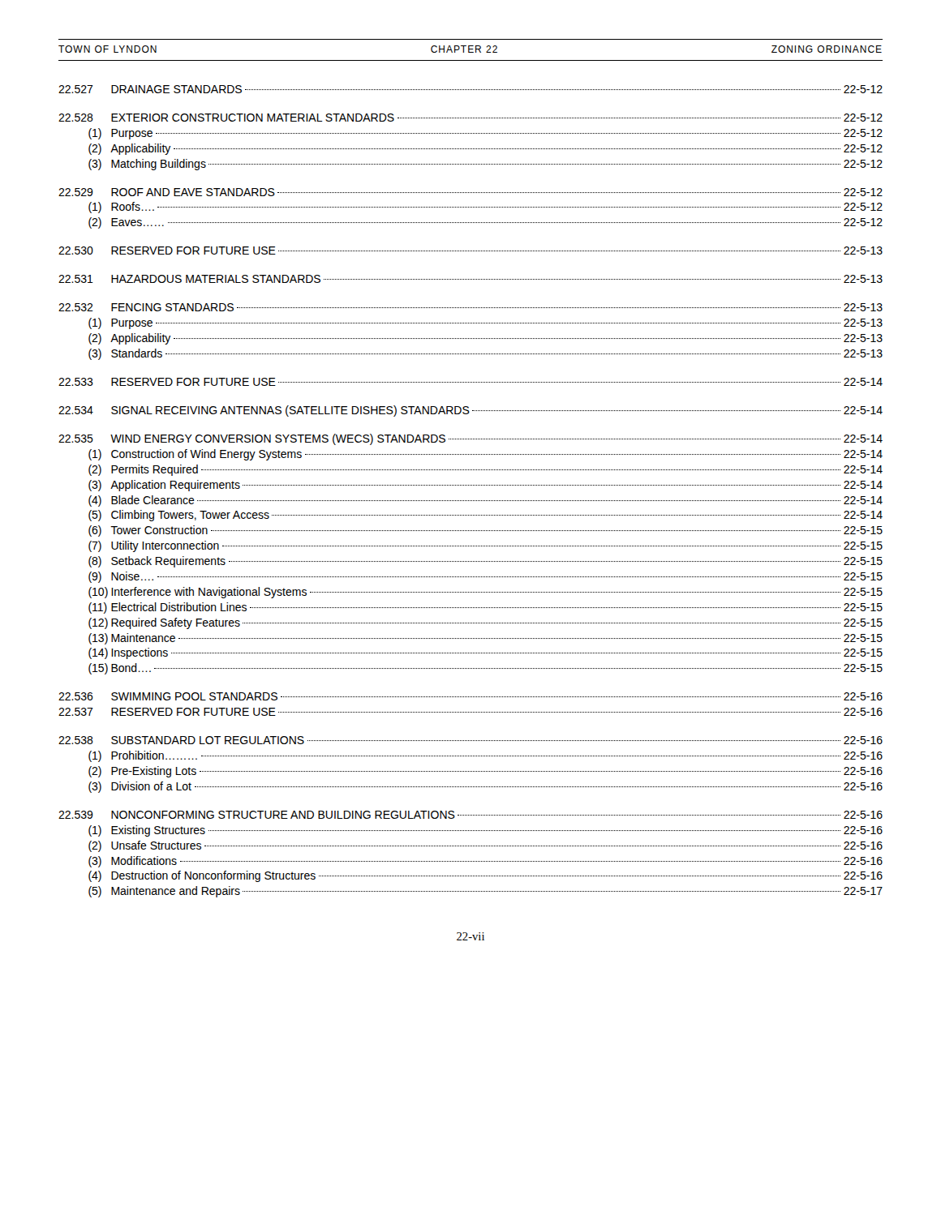TOWN OF LYNDON CHAPTER 22 ZONING ORDINANCE
22.527 DRAINAGE STANDARDS 22-5-12
22.528 EXTERIOR CONSTRUCTION MATERIAL STANDARDS 22-5-12
(1) Purpose 22-5-12
(2) Applicability 22-5-12
(3) Matching Buildings 22-5-12
22.529 ROOF AND EAVE STANDARDS 22-5-12
(1) Roofs…. 22-5-12
(2) Eaves…… 22-5-12
22.530 RESERVED FOR FUTURE USE 22-5-13
22.531 HAZARDOUS MATERIALS STANDARDS 22-5-13
22.532 FENCING STANDARDS 22-5-13
(1) Purpose 22-5-13
(2) Applicability 22-5-13
(3) Standards 22-5-13
22.533 RESERVED FOR FUTURE USE 22-5-14
22.534 SIGNAL RECEIVING ANTENNAS (SATELLITE DISHES) STANDARDS 22-5-14
22.535 WIND ENERGY CONVERSION SYSTEMS (WECS) STANDARDS 22-5-14
(1) Construction of Wind Energy Systems 22-5-14
(2) Permits Required 22-5-14
(3) Application Requirements 22-5-14
(4) Blade Clearance 22-5-14
(5) Climbing Towers, Tower Access 22-5-14
(6) Tower Construction 22-5-15
(7) Utility Interconnection 22-5-15
(8) Setback Requirements 22-5-15
(9) Noise…. 22-5-15
(10) Interference with Navigational Systems 22-5-15
(11) Electrical Distribution Lines 22-5-15
(12) Required Safety Features 22-5-15
(13) Maintenance 22-5-15
(14) Inspections 22-5-15
(15) Bond…. 22-5-15
22.536 SWIMMING POOL STANDARDS 22-5-16
22.537 RESERVED FOR FUTURE USE 22-5-16
22.538 SUBSTANDARD LOT REGULATIONS 22-5-16
(1) Prohibition……… 22-5-16
(2) Pre-Existing Lots 22-5-16
(3) Division of a Lot 22-5-16
22.539 NONCONFORMING STRUCTURE AND BUILDING REGULATIONS 22-5-16
(1) Existing Structures 22-5-16
(2) Unsafe Structures 22-5-16
(3) Modifications 22-5-16
(4) Destruction of Nonconforming Structures 22-5-16
(5) Maintenance and Repairs 22-5-17
22-vii